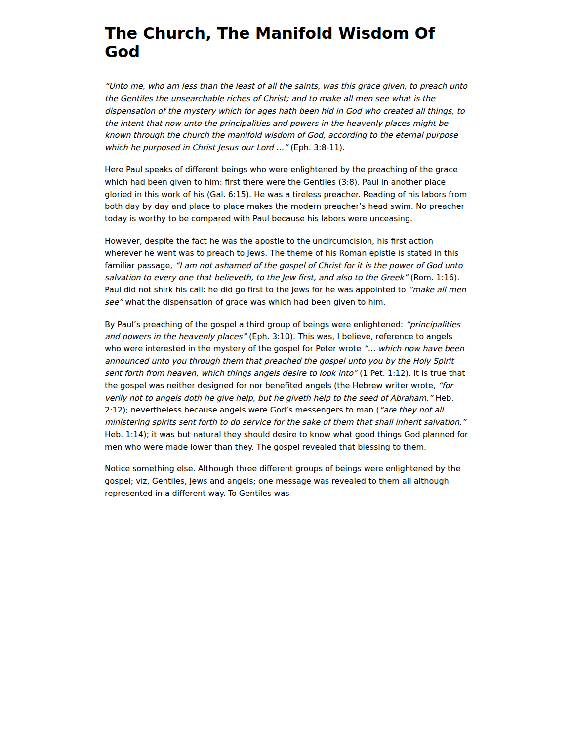The Church, The Manifold Wisdom Of God
“Unto me, who am less than the least of all the saints, was this grace given, to preach unto the Gentiles the unsearchable riches of Christ; and to make all men see what is the dispensation of the mystery which for ages hath been hid in God who created all things, to the intent that now unto the principalities and powers in the heavenly places might be known through the church the manifold wisdom of God, according to the eternal purpose which he purposed in Christ Jesus our Lord …” (Eph. 3:8-11).
Here Paul speaks of different beings who were enlightened by the preaching of the grace which had been given to him: first there were the Gentiles (3:8). Paul in another place gloried in this work of his (Gal. 6:15). He was a tireless preacher. Reading of his labors from both day by day and place to place makes the modern preacher’s head swim. No preacher today is worthy to be compared with Paul because his labors were unceasing.
However, despite the fact he was the apostle to the uncircumcision, his first action wherever he went was to preach to Jews. The theme of his Roman epistle is stated in this familiar passage, “I am not ashamed of the gospel of Christ for it is the power of God unto salvation to every one that believeth, to the Jew first, and also to the Greek” (Rom. 1:16). Paul did not shirk his call: he did go first to the Jews for he was appointed to “make all men see” what the dispensation of grace was which had been given to him.
By Paul’s preaching of the gospel a third group of beings were enlightened: “principalities and powers in the heavenly places” (Eph. 3:10). This was, I believe, reference to angels who were interested in the mystery of the gospel for Peter wrote “… which now have been announced unto you through them that preached the gospel unto you by the Holy Spirit sent forth from heaven, which things angels desire to look into” (1 Pet. 1:12). It is true that the gospel was neither designed for nor benefited angels (the Hebrew writer wrote, “for verily not to angels doth he give help, but he giveth help to the seed of Abraham,” Heb. 2:12); nevertheless because angels were God’s messengers to man (“are they not all ministering spirits sent forth to do service for the sake of them that shall inherit salvation,” Heb. 1:14); it was but natural they should desire to know what good things God planned for men who were made lower than they. The gospel revealed that blessing to them.
Notice something else. Although three different groups of beings were enlightened by the gospel; viz, Gentiles, Jews and angels; one message was revealed to them all although represented in a different way. To Gentiles was